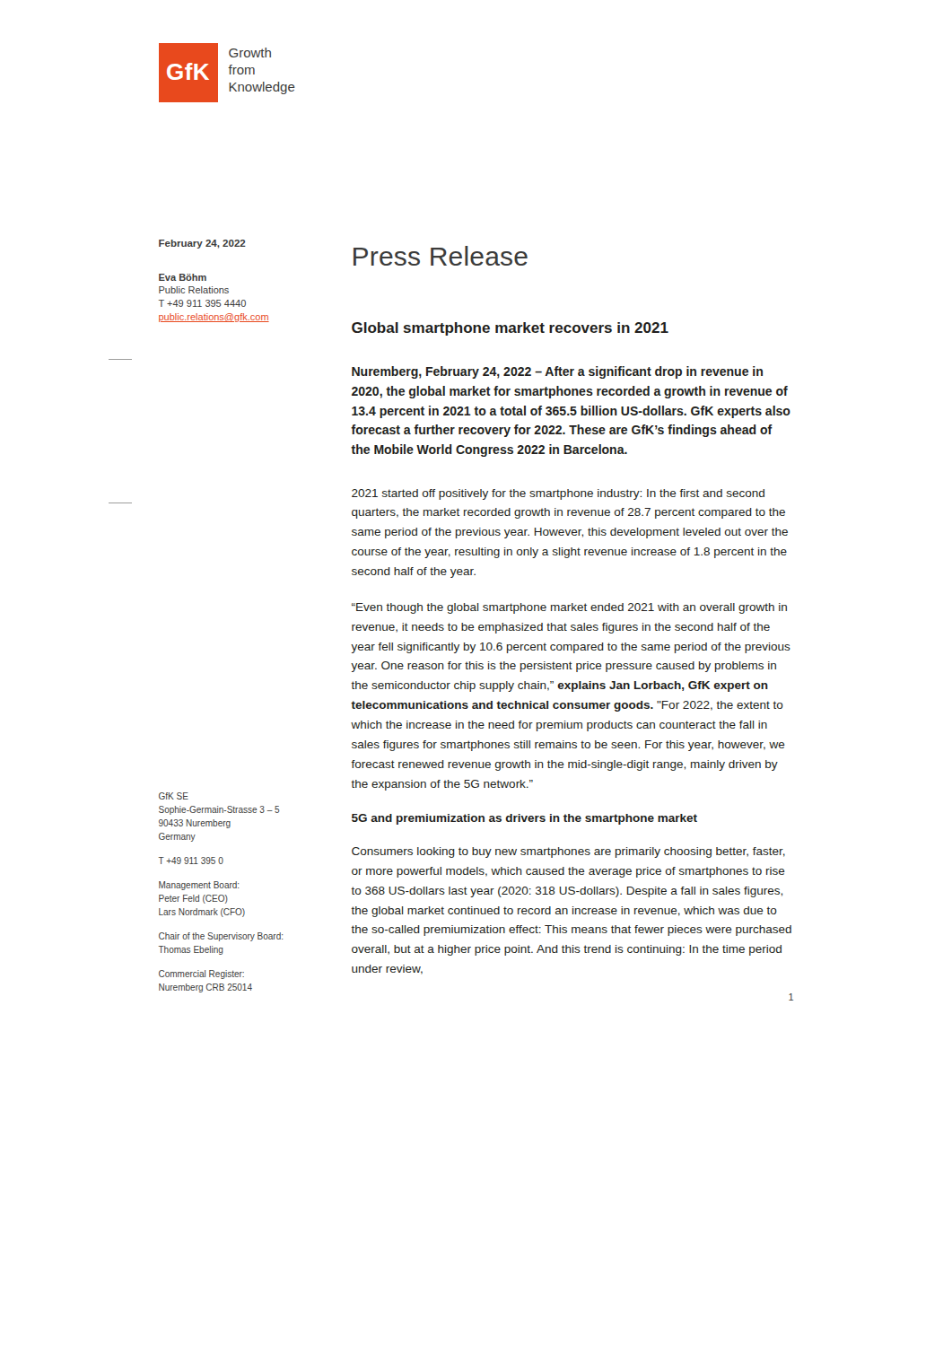GfK
Growth
from
Knowledge
February 24, 2022
Eva Böhm
Public Relations
T +49 911 395 4440
public.relations@gfk.com
Press Release
Global smartphone market recovers in 2021
Nuremberg, February 24, 2022 – After a significant drop in revenue in 2020, the global market for smartphones recorded a growth in revenue of 13.4 percent in 2021 to a total of 365.5 billion US-dollars. GfK experts also forecast a further recovery for 2022. These are GfK’s findings ahead of the Mobile World Congress 2022 in Barcelona.
2021 started off positively for the smartphone industry: In the first and second quarters, the market recorded growth in revenue of 28.7 percent compared to the same period of the previous year. However, this development leveled out over the course of the year, resulting in only a slight revenue increase of 1.8 percent in the second half of the year.
“Even though the global smartphone market ended 2021 with an overall growth in revenue, it needs to be emphasized that sales figures in the second half of the year fell significantly by 10.6 percent compared to the same period of the previous year. One reason for this is the persistent price pressure caused by problems in the semiconductor chip supply chain,” explains Jan Lorbach, GfK expert on telecommunications and technical consumer goods. "For 2022, the extent to which the increase in the need for premium products can counteract the fall in sales figures for smartphones still remains to be seen. For this year, however, we forecast renewed revenue growth in the mid-single-digit range, mainly driven by the expansion of the 5G network.”
5G and premiumization as drivers in the smartphone market
Consumers looking to buy new smartphones are primarily choosing better, faster, or more powerful models, which caused the average price of smartphones to rise to 368 US-dollars last year (2020: 318 US-dollars). Despite a fall in sales figures, the global market continued to record an increase in revenue, which was due to the so-called premiumization effect: This means that fewer pieces were purchased overall, but at a higher price point. And this trend is continuing: In the time period under review,
GfK SE
Sophie-Germain-Strasse 3 – 5
90433 Nuremberg
Germany
T +49 911 395 0
Management Board:
Peter Feld (CEO)
Lars Nordmark (CFO)
Chair of the Supervisory Board:
Thomas Ebeling
Commercial Register:
Nuremberg CRB 25014
1